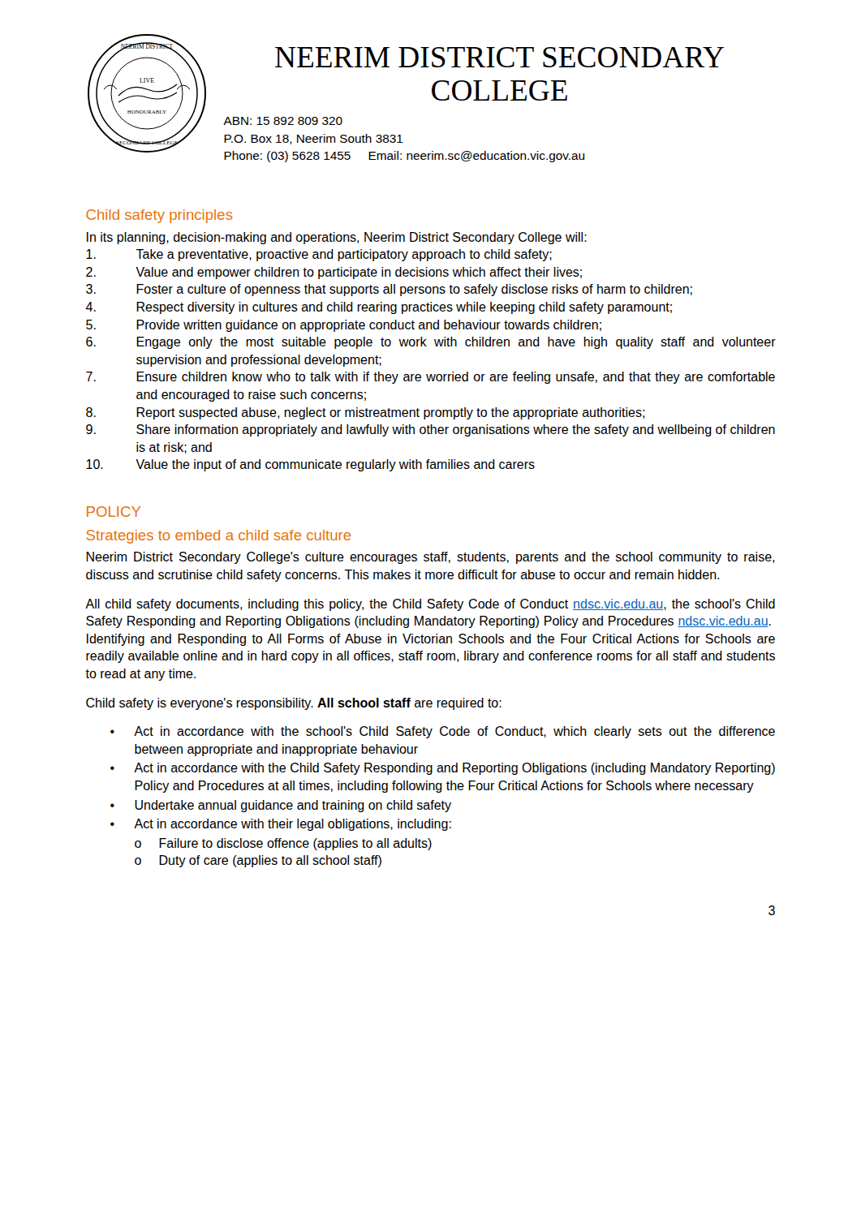LIVE HONOURABLY NEERIM DISTRICT SECONDARY COLLEGE
NEERIM DISTRICT SECONDARY COLLEGE
ABN: 15 892 809 320
P.O. Box 18, Neerim South 3831
Phone: (03) 5628 1455 Email: neerim.sc@education.vic.gov.au
Child safety principles
In its planning, decision-making and operations, Neerim District Secondary College will:
1. Take a preventative, proactive and participatory approach to child safety;
2. Value and empower children to participate in decisions which affect their lives;
3. Foster a culture of openness that supports all persons to safely disclose risks of harm to children;
4. Respect diversity in cultures and child rearing practices while keeping child safety paramount;
5. Provide written guidance on appropriate conduct and behaviour towards children;
6. Engage only the most suitable people to work with children and have high quality staff and volunteer supervision and professional development;
7. Ensure children know who to talk with if they are worried or are feeling unsafe, and that they are comfortable and encouraged to raise such concerns;
8. Report suspected abuse, neglect or mistreatment promptly to the appropriate authorities;
9. Share information appropriately and lawfully with other organisations where the safety and wellbeing of children is at risk; and
10. Value the input of and communicate regularly with families and carers
POLICY
Strategies to embed a child safe culture
Neerim District Secondary College's culture encourages staff, students, parents and the school community to raise, discuss and scrutinise child safety concerns. This makes it more difficult for abuse to occur and remain hidden.
All child safety documents, including this policy, the Child Safety Code of Conduct ndsc.vic.edu.au, the school's Child Safety Responding and Reporting Obligations (including Mandatory Reporting) Policy and Procedures ndsc.vic.edu.au. Identifying and Responding to All Forms of Abuse in Victorian Schools and the Four Critical Actions for Schools are readily available online and in hard copy in all offices, staff room, library and conference rooms for all staff and students to read at any time.
Child safety is everyone's responsibility. All school staff are required to:
•Act in accordance with the school's Child Safety Code of Conduct, which clearly sets out the difference between appropriate and inappropriate behaviour
•Act in accordance with the Child Safety Responding and Reporting Obligations (including Mandatory Reporting) Policy and Procedures at all times, including following the Four Critical Actions for Schools where necessary
•Undertake annual guidance and training on child safety
•Act in accordance with their legal obligations, including:
oFailure to disclose offence (applies to all adults)
oDuty of care (applies to all school staff)
3